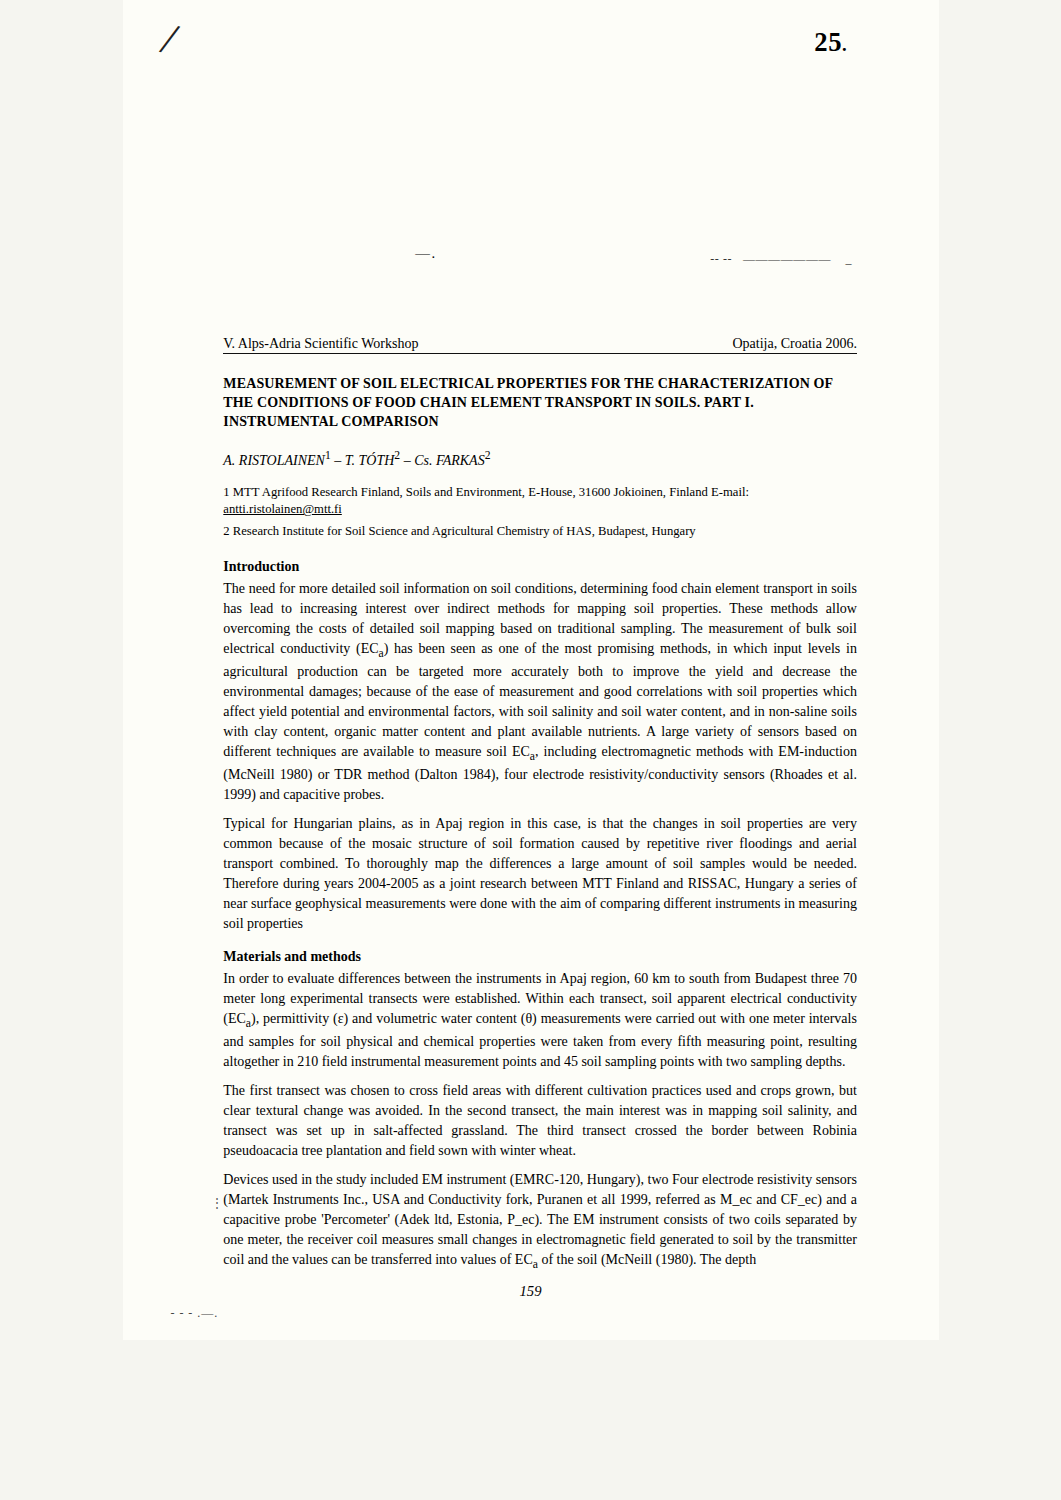/
25.
—.
-- -- ——————— _
V. Alps-Adria Scientific Workshop Opatija, Croatia 2006.
Measurement of Soil Electrical Properties for the Characterization of the Conditions of Food Chain Element Transport in Soils. Part I. Instrumental Comparison
A. RISTOLAINEN1 – T. TÓTH2 – Cs. FARKAS2
1 MTT Agrifood Research Finland, Soils and Environment, E-House, 31600 Jokioinen, Finland E-mail: antti.ristolainen@mtt.fi
2 Research Institute for Soil Science and Agricultural Chemistry of HAS, Budapest, Hungary
Introduction
The need for more detailed soil information on soil conditions, determining food chain element transport in soils has lead to increasing interest over indirect methods for mapping soil properties. These methods allow overcoming the costs of detailed soil mapping based on traditional sampling. The measurement of bulk soil electrical conductivity (ECa) has been seen as one of the most promising methods, in which input levels in agricultural production can be targeted more accurately both to improve the yield and decrease the environmental damages; because of the ease of measurement and good correlations with soil properties which affect yield potential and environmental factors, with soil salinity and soil water content, and in non-saline soils with clay content, organic matter content and plant available nutrients. A large variety of sensors based on different techniques are available to measure soil ECa, including electromagnetic methods with EM-induction (McNeill 1980) or TDR method (Dalton 1984), four electrode resistivity/conductivity sensors (Rhoades et al. 1999) and capacitive probes.
Typical for Hungarian plains, as in Apaj region in this case, is that the changes in soil properties are very common because of the mosaic structure of soil formation caused by repetitive river floodings and aerial transport combined. To thoroughly map the differences a large amount of soil samples would be needed. Therefore during years 2004-2005 as a joint research between MTT Finland and RISSAC, Hungary a series of near surface geophysical measurements were done with the aim of comparing different instruments in measuring soil properties
Materials and methods
In order to evaluate differences between the instruments in Apaj region, 60 km to south from Budapest three 70 meter long experimental transects were established. Within each transect, soil apparent electrical conductivity (ECa), permittivity (ε) and volumetric water content (θ) measurements were carried out with one meter intervals and samples for soil physical and chemical properties were taken from every fifth measuring point, resulting altogether in 210 field instrumental measurement points and 45 soil sampling points with two sampling depths.
The first transect was chosen to cross field areas with different cultivation practices used and crops grown, but clear textural change was avoided. In the second transect, the main interest was in mapping soil salinity, and transect was set up in salt-affected grassland. The third transect crossed the border between Robinia pseudoacacia tree plantation and field sown with winter wheat.
Devices used in the study included EM instrument (EMRC-120, Hungary), two Four electrode resistivity sensors (Martek Instruments Inc., USA and Conductivity fork, Puranen et all 1999, referred as M_ec and CF_ec) and a capacitive probe 'Percometer' (Adek ltd, Estonia, P_ec). The EM instrument consists of two coils separated by one meter, the receiver coil measures small changes in electromagnetic field generated to soil by the transmitter coil and the values can be transferred into values of ECa of the soil (McNeill (1980). The depth
⋮
159
- - - .—.